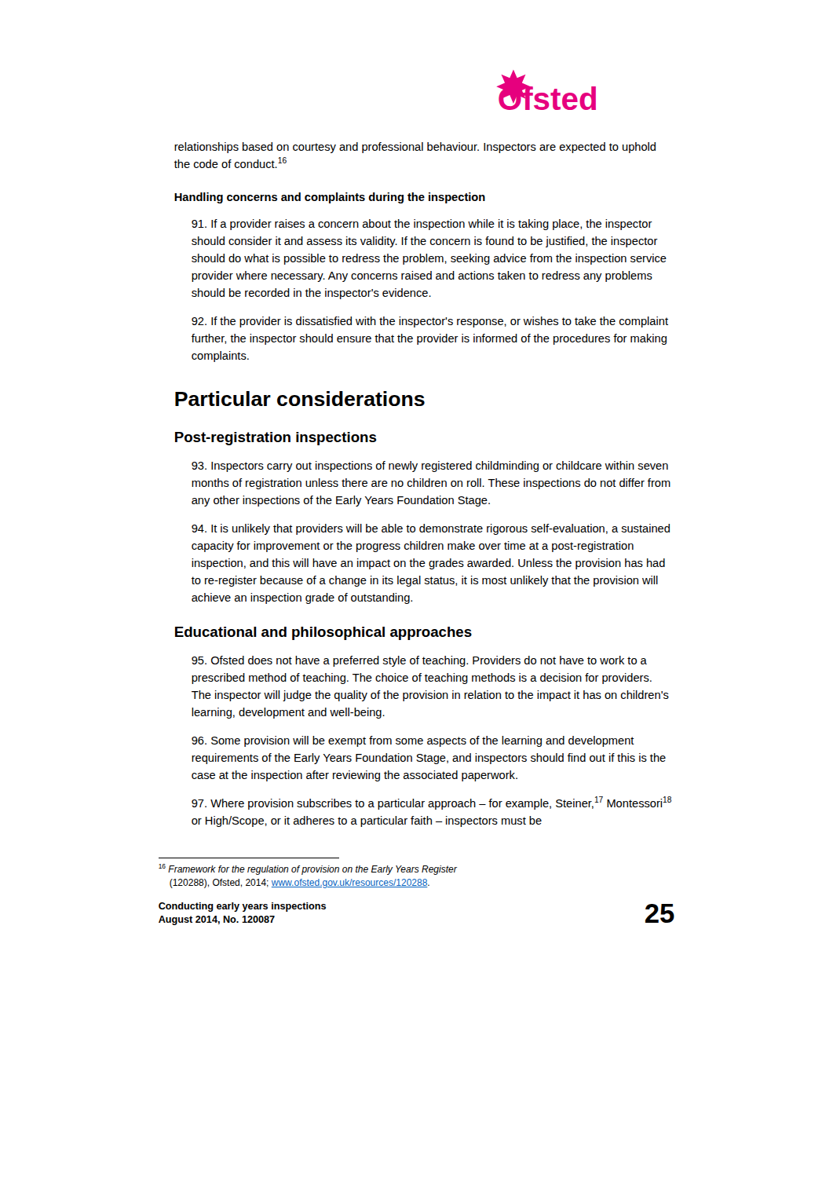relationships based on courtesy and professional behaviour. Inspectors are expected to uphold the code of conduct.16
Handling concerns and complaints during the inspection
91. If a provider raises a concern about the inspection while it is taking place, the inspector should consider it and assess its validity. If the concern is found to be justified, the inspector should do what is possible to redress the problem, seeking advice from the inspection service provider where necessary. Any concerns raised and actions taken to redress any problems should be recorded in the inspector's evidence.
92. If the provider is dissatisfied with the inspector's response, or wishes to take the complaint further, the inspector should ensure that the provider is informed of the procedures for making complaints.
Particular considerations
Post-registration inspections
93. Inspectors carry out inspections of newly registered childminding or childcare within seven months of registration unless there are no children on roll. These inspections do not differ from any other inspections of the Early Years Foundation Stage.
94. It is unlikely that providers will be able to demonstrate rigorous self-evaluation, a sustained capacity for improvement or the progress children make over time at a post-registration inspection, and this will have an impact on the grades awarded. Unless the provision has had to re-register because of a change in its legal status, it is most unlikely that the provision will achieve an inspection grade of outstanding.
Educational and philosophical approaches
95. Ofsted does not have a preferred style of teaching. Providers do not have to work to a prescribed method of teaching. The choice of teaching methods is a decision for providers. The inspector will judge the quality of the provision in relation to the impact it has on children's learning, development and well-being.
96. Some provision will be exempt from some aspects of the learning and development requirements of the Early Years Foundation Stage, and inspectors should find out if this is the case at the inspection after reviewing the associated paperwork.
97. Where provision subscribes to a particular approach – for example, Steiner,17 Montessori18 or High/Scope, or it adheres to a particular faith – inspectors must be
16 Framework for the regulation of provision on the Early Years Register
(120288), Ofsted, 2014; www.ofsted.gov.uk/resources/120288.
Conducting early years inspections
August 2014, No. 120087
25